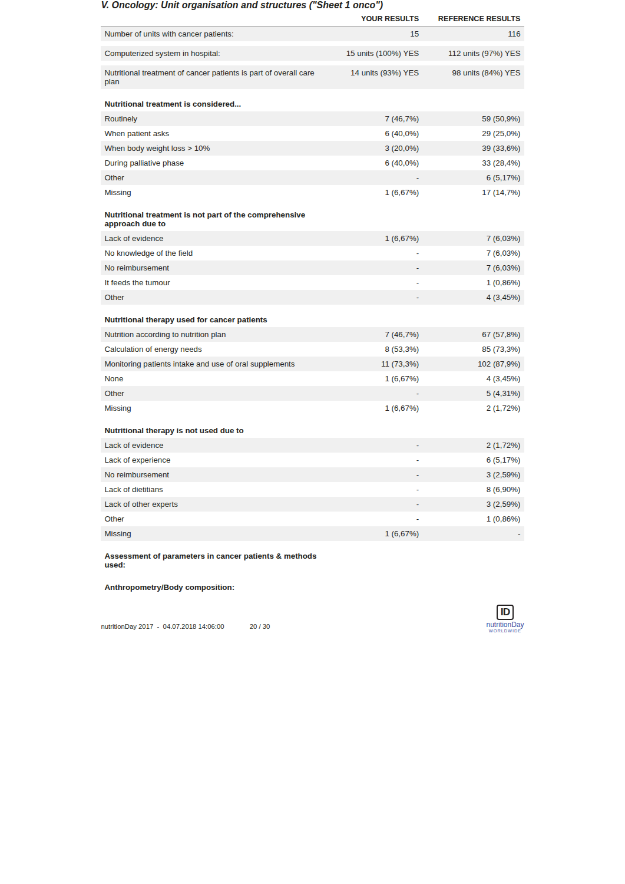V. Oncology: Unit organisation and structures ("Sheet 1 onco")
| | YOUR RESULTS | REFERENCE RESULTS |
| --- | --- | --- |
| Number of units with cancer patients: | 15 | 116 |
| Computerized system in hospital: | 15 units (100%) YES | 112 units (97%) YES |
| Nutritional treatment of cancer patients is part of overall care plan | 14 units (93%) YES | 98 units (84%) YES |
| Nutritional treatment is considered... | | |
| Routinely | 7 (46,7%) | 59 (50,9%) |
| When patient asks | 6 (40,0%) | 29 (25,0%) |
| When body weight loss > 10% | 3 (20,0%) | 39 (33,6%) |
| During palliative phase | 6 (40,0%) | 33 (28,4%) |
| Other | - | 6 (5,17%) |
| Missing | 1 (6,67%) | 17 (14,7%) |
| Nutritional treatment is not part of the comprehensive approach due to | | |
| Lack of evidence | 1 (6,67%) | 7 (6,03%) |
| No knowledge of the field | - | 7 (6,03%) |
| No reimbursement | - | 7 (6,03%) |
| It feeds the tumour | - | 1 (0,86%) |
| Other | - | 4 (3,45%) |
| Nutritional therapy used for cancer patients | | |
| Nutrition according to nutrition plan | 7 (46,7%) | 67 (57,8%) |
| Calculation of energy needs | 8 (53,3%) | 85 (73,3%) |
| Monitoring patients intake and use of oral supplements | 11 (73,3%) | 102 (87,9%) |
| None | 1 (6,67%) | 4 (3,45%) |
| Other | - | 5 (4,31%) |
| Missing | 1 (6,67%) | 2 (1,72%) |
| Nutritional therapy is not used due to | | |
| Lack of evidence | - | 2 (1,72%) |
| Lack of experience | - | 6 (5,17%) |
| No reimbursement | - | 3 (2,59%) |
| Lack of dietitians | - | 8 (6,90%) |
| Lack of other experts | - | 3 (2,59%) |
| Other | - | 1 (0,86%) |
| Missing | 1 (6,67%) | - |
| Assessment of parameters in cancer patients & methods used: | | |
| Anthropometry/Body composition: | | |
nutritionDay 2017 - 04.07.2018 14:06:00 20 / 30
ID
nutritionDay
WORLDWIDE